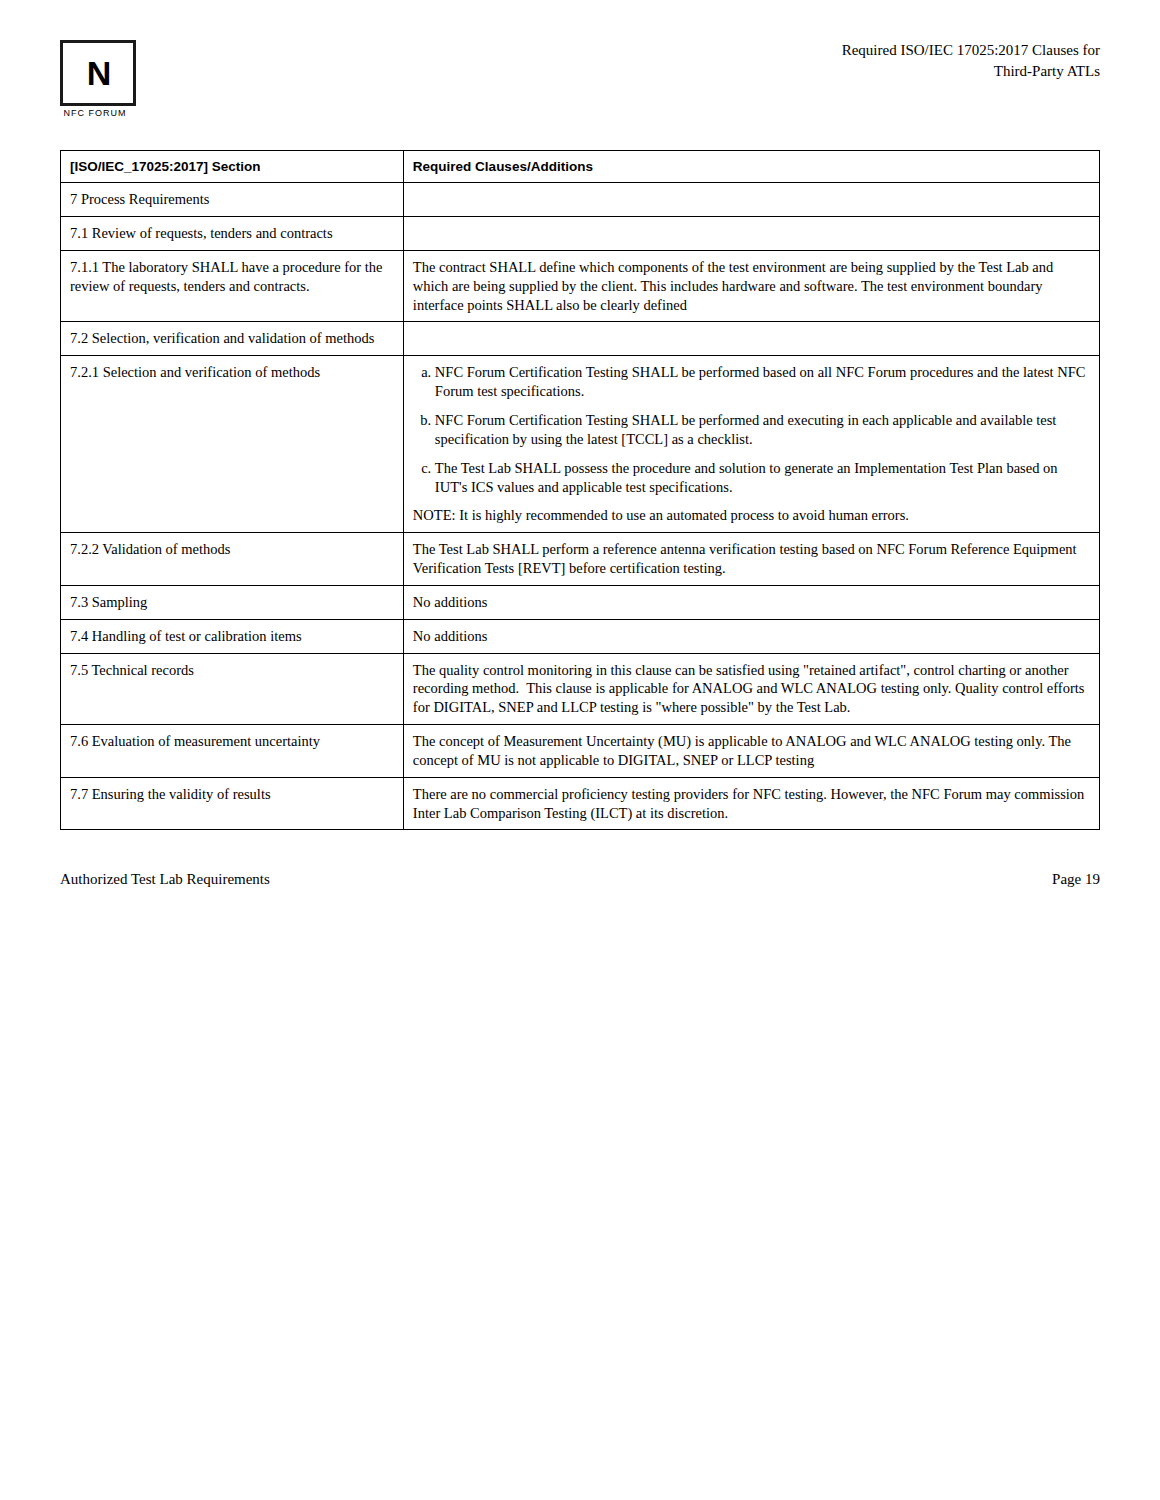N
NFC FORUM
Required ISO/IEC 17025:2017 Clauses for
Third-Party ATLs
| [ISO/IEC_17025:2017] Section | Required Clauses/Additions |
| --- | --- |
| 7 Process Requirements | |
| 7.1 Review of requests, tenders and contracts | |
| 7.1.1 The laboratory SHALL have a procedure for the review of requests, tenders and contracts. | The contract SHALL define which components of the test environment are being supplied by the Test Lab and which are being supplied by the client. This includes hardware and software. The test environment boundary interface points SHALL also be clearly defined |
| 7.2 Selection, verification and validation of methods | |
| 7.2.1 Selection and verification of methods | NFC Forum Certification Testing SHALL be performed based on all NFC Forum procedures and the latest NFC Forum test specifications. NFC Forum Certification Testing SHALL be performed and executing in each applicable and available test specification by using the latest [TCCL] as a checklist. The Test Lab SHALL possess the procedure and solution to generate an Implementation Test Plan based on IUT's ICS values and applicable test specifications. NOTE: It is highly recommended to use an automated process to avoid human errors. |
| 7.2.2 Validation of methods | The Test Lab SHALL perform a reference antenna verification testing based on NFC Forum Reference Equipment Verification Tests [REVT] before certification testing. |
| 7.3 Sampling | No additions |
| 7.4 Handling of test or calibration items | No additions |
| 7.5 Technical records | The quality control monitoring in this clause can be satisfied using "retained artifact", control charting or another recording method. This clause is applicable for ANALOG and WLC ANALOG testing only. Quality control efforts for DIGITAL, SNEP and LLCP testing is "where possible" by the Test Lab. |
| 7.6 Evaluation of measurement uncertainty | The concept of Measurement Uncertainty (MU) is applicable to ANALOG and WLC ANALOG testing only. The concept of MU is not applicable to DIGITAL, SNEP or LLCP testing |
| 7.7 Ensuring the validity of results | There are no commercial proficiency testing providers for NFC testing. However, the NFC Forum may commission Inter Lab Comparison Testing (ILCT) at its discretion. |
Authorized Test Lab Requirements Page 19